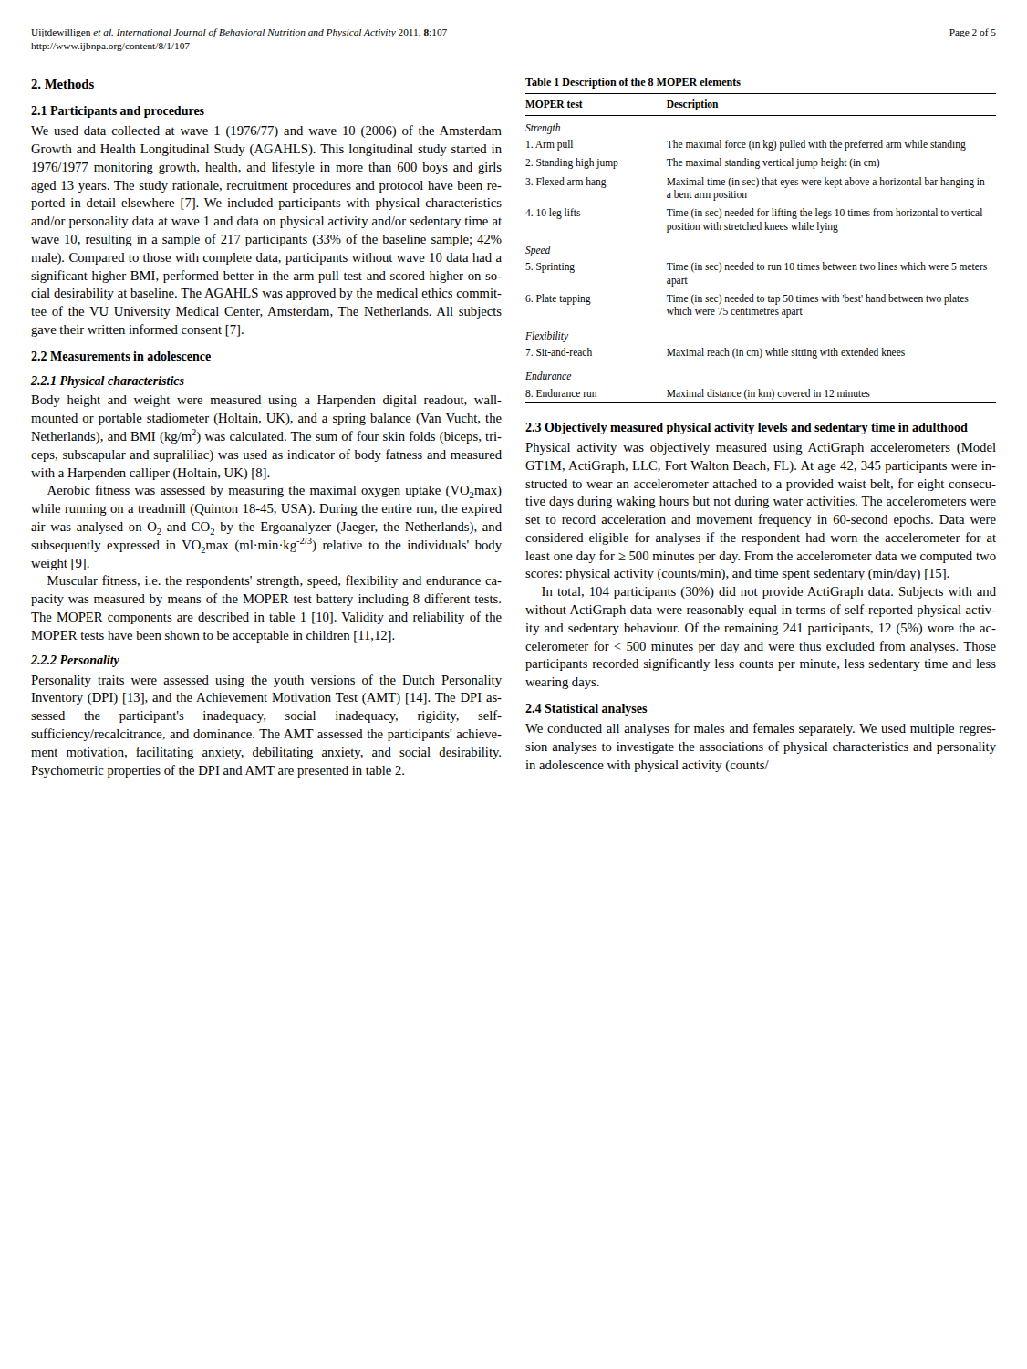Uijtdewilligen et al. International Journal of Behavioral Nutrition and Physical Activity 2011, 8:107
http://www.ijbnpa.org/content/8/1/107
Page 2 of 5
2. Methods
2.1 Participants and procedures
We used data collected at wave 1 (1976/77) and wave 10 (2006) of the Amsterdam Growth and Health Longitudinal Study (AGAHLS). This longitudinal study started in 1976/1977 monitoring growth, health, and lifestyle in more than 600 boys and girls aged 13 years. The study rationale, recruitment procedures and protocol have been reported in detail elsewhere [7]. We included participants with physical characteristics and/or personality data at wave 1 and data on physical activity and/or sedentary time at wave 10, resulting in a sample of 217 participants (33% of the baseline sample; 42% male). Compared to those with complete data, participants without wave 10 data had a significant higher BMI, performed better in the arm pull test and scored higher on social desirability at baseline. The AGAHLS was approved by the medical ethics committee of the VU University Medical Center, Amsterdam, The Netherlands. All subjects gave their written informed consent [7].
2.2 Measurements in adolescence
2.2.1 Physical characteristics
Body height and weight were measured using a Harpenden digital readout, wall-mounted or portable stadiometer (Holtain, UK), and a spring balance (Van Vucht, the Netherlands), and BMI (kg/m2) was calculated. The sum of four skin folds (biceps, triceps, subscapular and supraliliac) was used as indicator of body fatness and measured with a Harpenden calliper (Holtain, UK) [8].
Aerobic fitness was assessed by measuring the maximal oxygen uptake (VO2max) while running on a treadmill (Quinton 18-45, USA). During the entire run, the expired air was analysed on O2 and CO2 by the Ergoanalyzer (Jaeger, the Netherlands), and subsequently expressed in VO2max (ml·min·kg-2/3) relative to the individuals' body weight [9].
Muscular fitness, i.e. the respondents' strength, speed, flexibility and endurance capacity was measured by means of the MOPER test battery including 8 different tests. The MOPER components are described in table 1 [10]. Validity and reliability of the MOPER tests have been shown to be acceptable in children [11,12].
2.2.2 Personality
Personality traits were assessed using the youth versions of the Dutch Personality Inventory (DPI) [13], and the Achievement Motivation Test (AMT) [14]. The DPI assessed the participant's inadequacy, social inadequacy, rigidity, self-sufficiency/recalcitrance, and dominance. The AMT assessed the participants' achievement motivation, facilitating anxiety, debilitating anxiety, and social desirability. Psychometric properties of the DPI and AMT are presented in table 2.
Table 1 Description of the 8 MOPER elements
| MOPER test | Description |
| --- | --- |
| Strength |
| 1. Arm pull | The maximal force (in kg) pulled with the preferred arm while standing |
| 2. Standing high jump | The maximal standing vertical jump height (in cm) |
| 3. Flexed arm hang | Maximal time (in sec) that eyes were kept above a horizontal bar hanging in a bent arm position |
| 4. 10 leg lifts | Time (in sec) needed for lifting the legs 10 times from horizontal to vertical position with stretched knees while lying |
| Speed |
| 5. Sprinting | Time (in sec) needed to run 10 times between two lines which were 5 meters apart |
| 6. Plate tapping | Time (in sec) needed to tap 50 times with 'best' hand between two plates which were 75 centimetres apart |
| Flexibility |
| 7. Sit-and-reach | Maximal reach (in cm) while sitting with extended knees |
| Endurance |
| 8. Endurance run | Maximal distance (in km) covered in 12 minutes |
2.3 Objectively measured physical activity levels and sedentary time in adulthood
Physical activity was objectively measured using ActiGraph accelerometers (Model GT1M, ActiGraph, LLC, Fort Walton Beach, FL). At age 42, 345 participants were instructed to wear an accelerometer attached to a provided waist belt, for eight consecutive days during waking hours but not during water activities. The accelerometers were set to record acceleration and movement frequency in 60-second epochs. Data were considered eligible for analyses if the respondent had worn the accelerometer for at least one day for ≥ 500 minutes per day. From the accelerometer data we computed two scores: physical activity (counts/min), and time spent sedentary (min/day) [15].
In total, 104 participants (30%) did not provide ActiGraph data. Subjects with and without ActiGraph data were reasonably equal in terms of self-reported physical activity and sedentary behaviour. Of the remaining 241 participants, 12 (5%) wore the accelerometer for < 500 minutes per day and were thus excluded from analyses. Those participants recorded significantly less counts per minute, less sedentary time and less wearing days.
2.4 Statistical analyses
We conducted all analyses for males and females separately. We used multiple regression analyses to investigate the associations of physical characteristics and personality in adolescence with physical activity (counts/